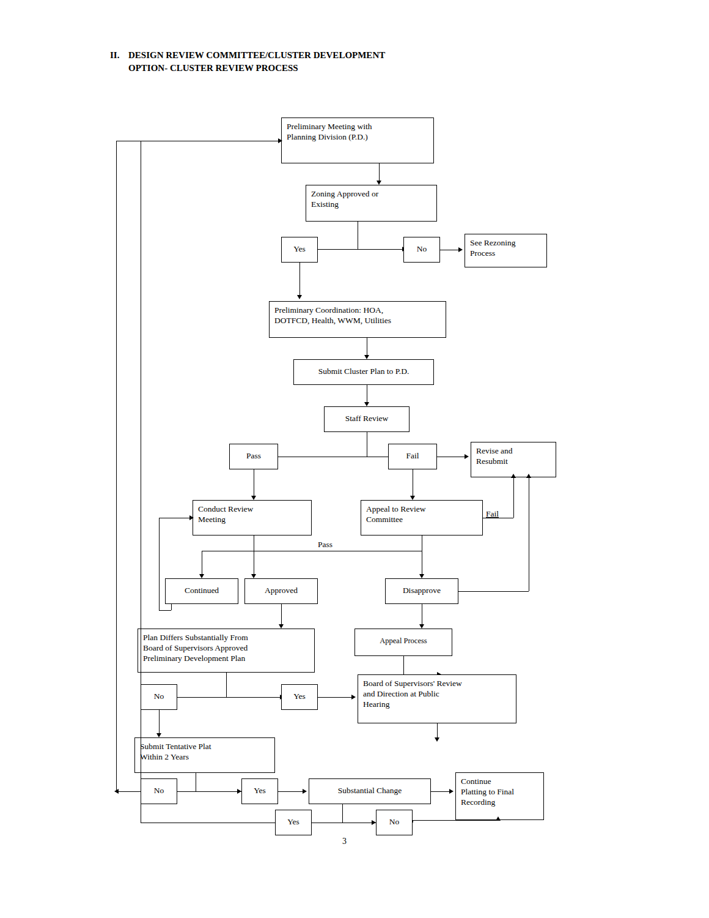II. DESIGN REVIEW COMMITTEE/CLUSTER DEVELOPMENT
OPTION- CLUSTER REVIEW PROCESS
Preliminary Meeting with
Planning Division (P.D.)
Zoning Approved or
Existing
Yes
No
See Rezoning
Process
Preliminary Coordination: HOA,
DOTFCD, Health, WWM, Utilities
Submit Cluster Plan to P.D.
Staff Review
Pass
Fail
Revise and
Resubmit
Conduct Review
Meeting
Appeal to Review
Committee
Fail
Pass
Continued
Approved
Disapprove
Plan Differs Substantially From
Board of Supervisors Approved
Preliminary Development Plan
Appeal Process
No
Yes
Board of Supervisors' Review
and Direction at Public
Hearing
Submit Tentative Plat
Within 2 Years
No
Yes
Substantial Change
Continue
Platting to Final
Recording
Yes
No
3